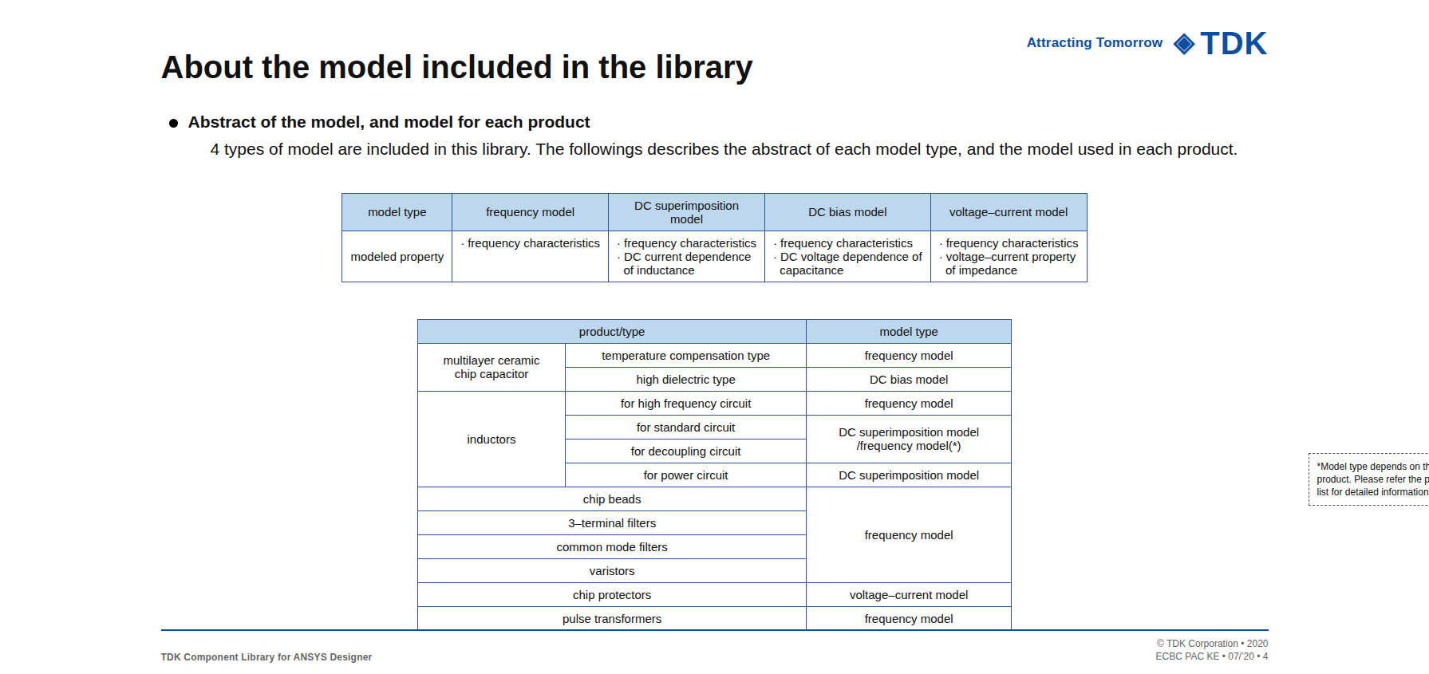Attracting Tomorrow
◈TDK
About the model included in the library
Abstract of the model, and model for each product
4 types of model are included in this library. The followings describes the abstract of each model type, and the model used in each product.
| model type | frequency model | DC superimposition model | DC bias model | voltage–current model |
| --- | --- | --- | --- | --- |
| modeled property | frequency characteristics | frequency characteristics DC current dependence of inductance | frequency characteristics DC voltage dependence of capacitance | frequency characteristics voltage–current property of impedance |
| product/type | model type |
| --- | --- |
| multilayer ceramic chip capacitor | temperature compensation type | frequency model |
| high dielectric type | DC bias model |
| inductors | for high frequency circuit | frequency model |
| for standard circuit | DC superimposition model /frequency model(*) |
| for decoupling circuit |
| for power circuit | DC superimposition model |
| chip beads | frequency model |
| 3–terminal filters |
| common mode filters |
| varistors |
| chip protectors | voltage–current model |
| pulse transformers | frequency model |
*Model type depends on the product. Please refer the product list for detailed information.
TDK Component Library for ANSYS Designer
© TDK Corporation • 2020
ECBC PAC KE • 07/’20 • 4